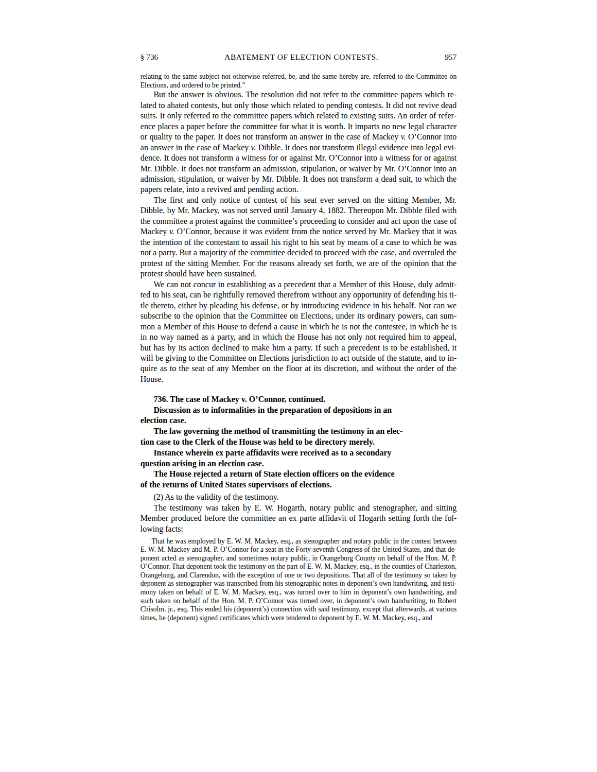§ 736 Abatement of election contests. 957
relating to the same subject not otherwise referred, be, and the same hereby are, referred to the Committee on Elections, and ordered to be printed.”
But the answer is obvious. The resolution did not refer to the committee papers which related to abated contests, but only those which related to pending contests. It did not revive dead suits. It only referred to the committee papers which related to existing suits. An order of reference places a paper before the committee for what it is worth. It imparts no new legal character or quality to the paper. It does not transform an answer in the case of Mackey v. O’Connor into an answer in the case of Mackey v. Dibble. It does not transform illegal evidence into legal evidence. It does not transform a witness for or against Mr. O’Connor into a witness for or against Mr. Dibble. It does not transform an admission, stipulation, or waiver by Mr. O’Connor into an admission, stipulation, or waiver by Mr. Dibble. It does not transform a dead suit, to which the papers relate, into a revived and pending action.
The first and only notice of contest of his seat ever served on the sitting Member, Mr. Dibble, by Mr. Mackey, was not served until January 4, 1882. Thereupon Mr. Dibble filed with the committee a protest against the committee’s proceeding to consider and act upon the case of Mackey v. O’Connor, because it was evident from the notice served by Mr. Mackey that it was the intention of the contestant to assail his right to his seat by means of a case to which he was not a party. But a majority of the committee decided to proceed with the case, and overruled the protest of the sitting Member. For the reasons already set forth, we are of the opinion that the protest should have been sustained.
We can not concur in establishing as a precedent that a Member of this House, duly admitted to his seat, can be rightfully removed therefrom without any opportunity of defending his title thereto, either by pleading his defense, or by introducing evidence in his behalf. Nor can we subscribe to the opinion that the Committee on Elections, under its ordinary powers, can summon a Member of this House to defend a cause in which he is not the contestee, in which he is in no way named as a party, and in which the House has not only not required him to appeal, but has by its action declined to make him a party. If such a precedent is to be established, it will be giving to the Committee on Elections jurisdiction to act outside of the statute, and to inquire as to the seat of any Member on the floor at its discretion, and without the order of the House.
736. The case of Mackey v. O’Connor, continued.
Discussion as to informalities in the preparation of depositions in an
election case.
The law governing the method of transmitting the testimony in an elec-
tion case to the Clerk of the House was held to be directory merely.
Instance wherein ex parte affidavits were received as to a secondary
question arising in an election case.
The House rejected a return of State election officers on the evidence
of the returns of United States supervisors of elections.
(2) As to the validity of the testimony.
The testimony was taken by E. W. Hogarth, notary public and stenographer, and sitting Member produced before the committee an ex parte affidavit of Hogarth setting forth the following facts:
That he was employed by E. W. M. Mackey, esq., as stenographer and notary public in the contest between E. W. M. Mackey and M. P. O’Connor for a seat in the Forty-seventh Congress of the United States, and that deponent acted as stenographer, and sometimes notary public, in Orangeburg County on behalf of the Hon. M. P. O’Connor. That deponent took the testimony on the part of E. W. M. Mackey, esq., in the counties of Charleston, Orangeburg, and Clarendon, with the exception of one or two depositions. That all of the testimony so taken by deponent as stenographer was transcribed from his stenographic notes in deponent’s own handwriting, and testimony taken on behalf of E. W. M. Mackey, esq., was turned over to him in deponent’s own handwriting, and such taken on behalf of the Hon. M. P. O’Connor was turned over, in deponent’s own handwriting, to Robert Chisolm, jr., esq. This ended his (deponent’s) connection with said testimony, except that afterwards, at various times, he (deponent) signed certificates which were tendered to deponent by E. W. M. Mackey, esq., and